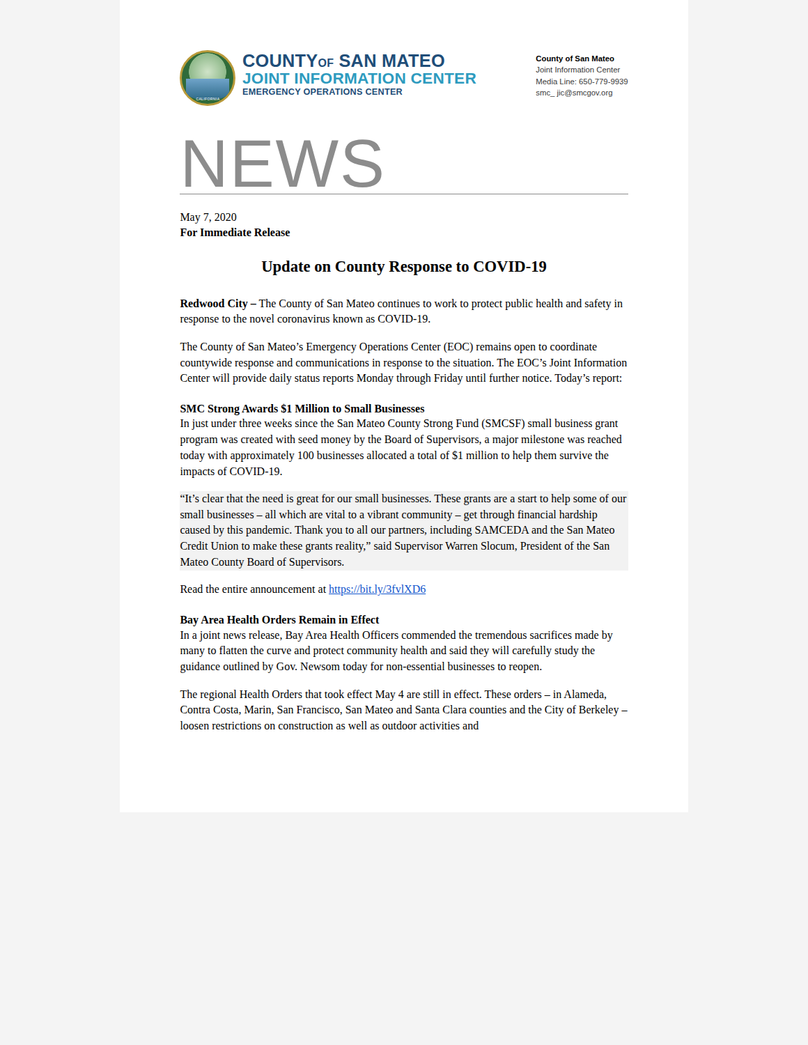COUNTYOF SAN MATEO
JOINT INFORMATION CENTER
EMERGENCY OPERATIONS CENTER
County of San Mateo
Joint Information Center
Media Line: 650-779-9939
smc_ jic@smcgov.org
NEWS
May 7, 2020
For Immediate Release
Update on County Response to COVID-19
Redwood City – The County of San Mateo continues to work to protect public health and safety in response to the novel coronavirus known as COVID-19.
The County of San Mateo’s Emergency Operations Center (EOC) remains open to coordinate countywide response and communications in response to the situation. The EOC’s Joint Information Center will provide daily status reports Monday through Friday until further notice. Today’s report:
SMC Strong Awards $1 Million to Small Businesses
In just under three weeks since the San Mateo County Strong Fund (SMCSF) small business grant program was created with seed money by the Board of Supervisors, a major milestone was reached today with approximately 100 businesses allocated a total of $1 million to help them survive the impacts of COVID-19.
“It’s clear that the need is great for our small businesses. These grants are a start to help some of our small businesses – all which are vital to a vibrant community – get through financial hardship caused by this pandemic. Thank you to all our partners, including SAMCEDA and the San Mateo Credit Union to make these grants reality,” said Supervisor Warren Slocum, President of the San Mateo County Board of Supervisors.
Read the entire announcement at https://bit.ly/3fvlXD6
Bay Area Health Orders Remain in Effect
In a joint news release, Bay Area Health Officers commended the tremendous sacrifices made by many to flatten the curve and protect community health and said they will carefully study the guidance outlined by Gov. Newsom today for non-essential businesses to reopen.
The regional Health Orders that took effect May 4 are still in effect. These orders – in Alameda, Contra Costa, Marin, San Francisco, San Mateo and Santa Clara counties and the City of Berkeley – loosen restrictions on construction as well as outdoor activities and